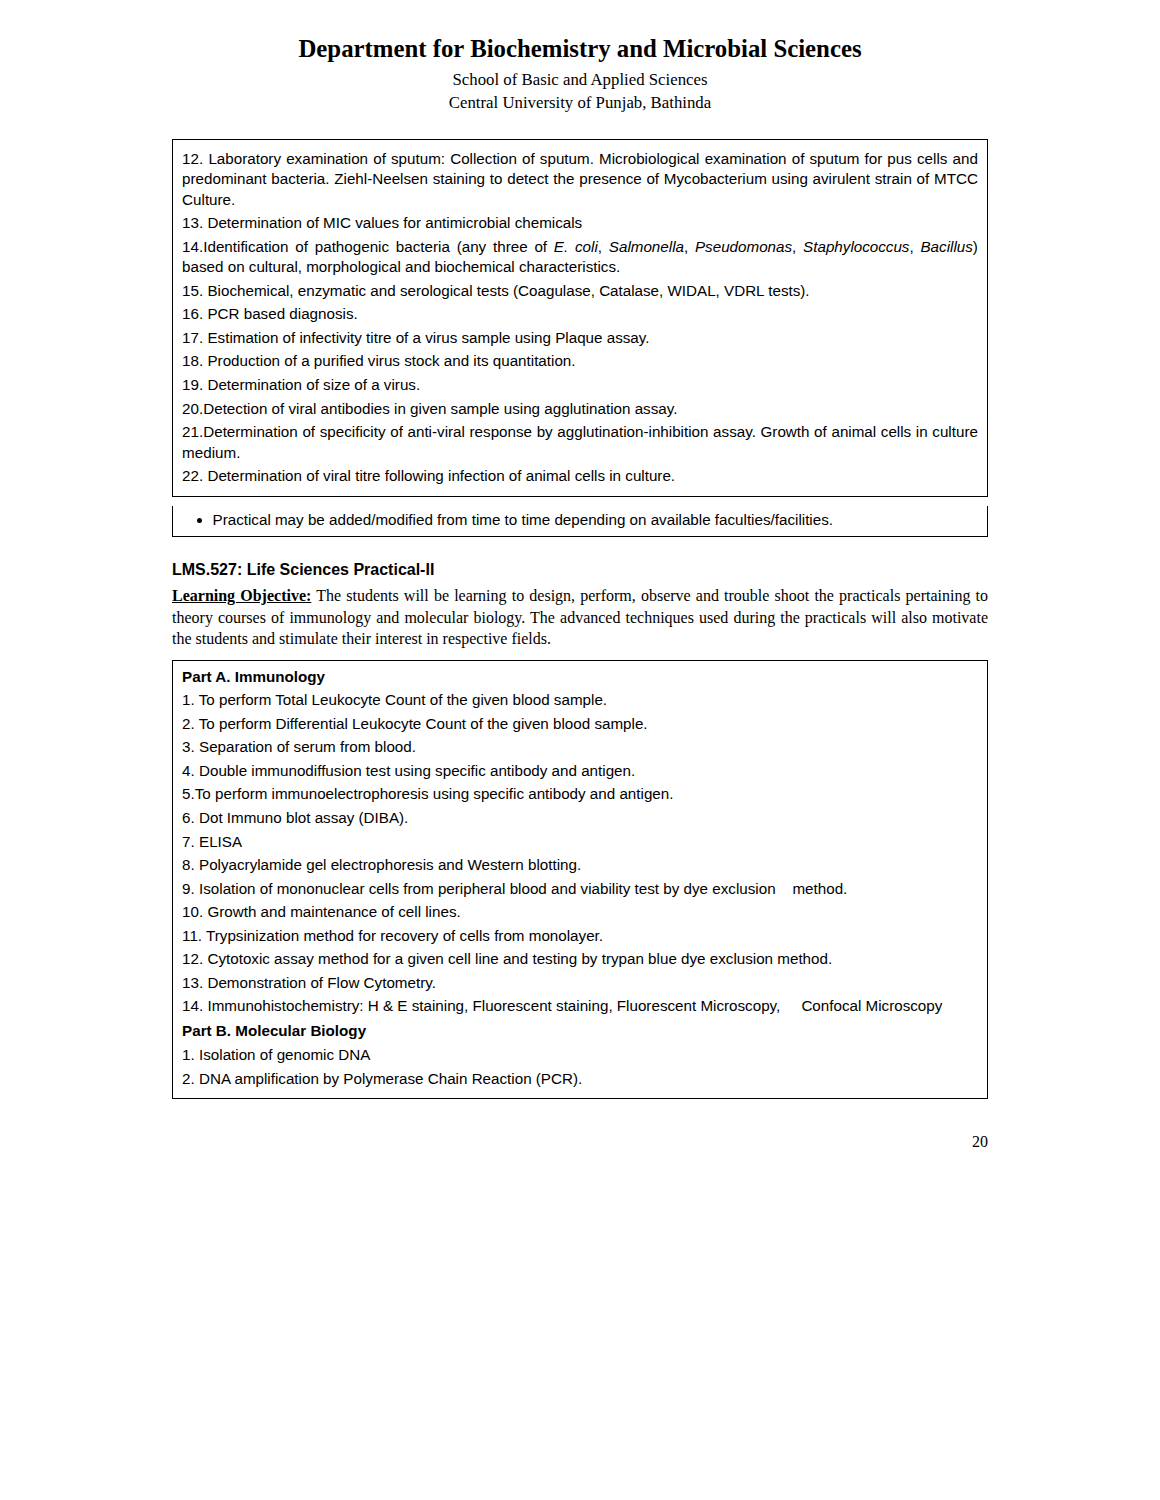Department for Biochemistry and Microbial Sciences
School of Basic and Applied Sciences
Central University of Punjab, Bathinda
12. Laboratory examination of sputum: Collection of sputum. Microbiological examination of sputum for pus cells and predominant bacteria. Ziehl-Neelsen staining to detect the presence of Mycobacterium using avirulent strain of MTCC Culture.
13. Determination of MIC values for antimicrobial chemicals
14.Identification of pathogenic bacteria (any three of E. coli, Salmonella, Pseudomonas, Staphylococcus, Bacillus) based on cultural, morphological and biochemical characteristics.
15. Biochemical, enzymatic and serological tests (Coagulase, Catalase, WIDAL, VDRL tests).
16. PCR based diagnosis.
17. Estimation of infectivity titre of a virus sample using Plaque assay.
18. Production of a purified virus stock and its quantitation.
19. Determination of size of a virus.
20.Detection of viral antibodies in given sample using agglutination assay.
21.Determination of specificity of anti-viral response by agglutination-inhibition assay. Growth of animal cells in culture medium.
22. Determination of viral titre following infection of animal cells in culture.
Practical may be added/modified from time to time depending on available faculties/facilities.
LMS.527: Life Sciences Practical-II
Learning Objective: The students will be learning to design, perform, observe and trouble shoot the practicals pertaining to theory courses of immunology and molecular biology. The advanced techniques used during the practicals will also motivate the students and stimulate their interest in respective fields.
Part A. Immunology
1. To perform Total Leukocyte Count of the given blood sample.
2. To perform Differential Leukocyte Count of the given blood sample.
3. Separation of serum from blood.
4. Double immunodiffusion test using specific antibody and antigen.
5.To perform immunoelectrophoresis using specific antibody and antigen.
6. Dot Immuno blot assay (DIBA).
7. ELISA
8. Polyacrylamide gel electrophoresis and Western blotting.
9. Isolation of mononuclear cells from peripheral blood and viability test by dye exclusion method.
10. Growth and maintenance of cell lines.
11. Trypsinization method for recovery of cells from monolayer.
12. Cytotoxic assay method for a given cell line and testing by trypan blue dye exclusion method.
13. Demonstration of Flow Cytometry.
14. Immunohistochemistry: H & E staining, Fluorescent staining, Fluorescent Microscopy, Confocal Microscopy
Part B. Molecular Biology
1. Isolation of genomic DNA
2. DNA amplification by Polymerase Chain Reaction (PCR).
20